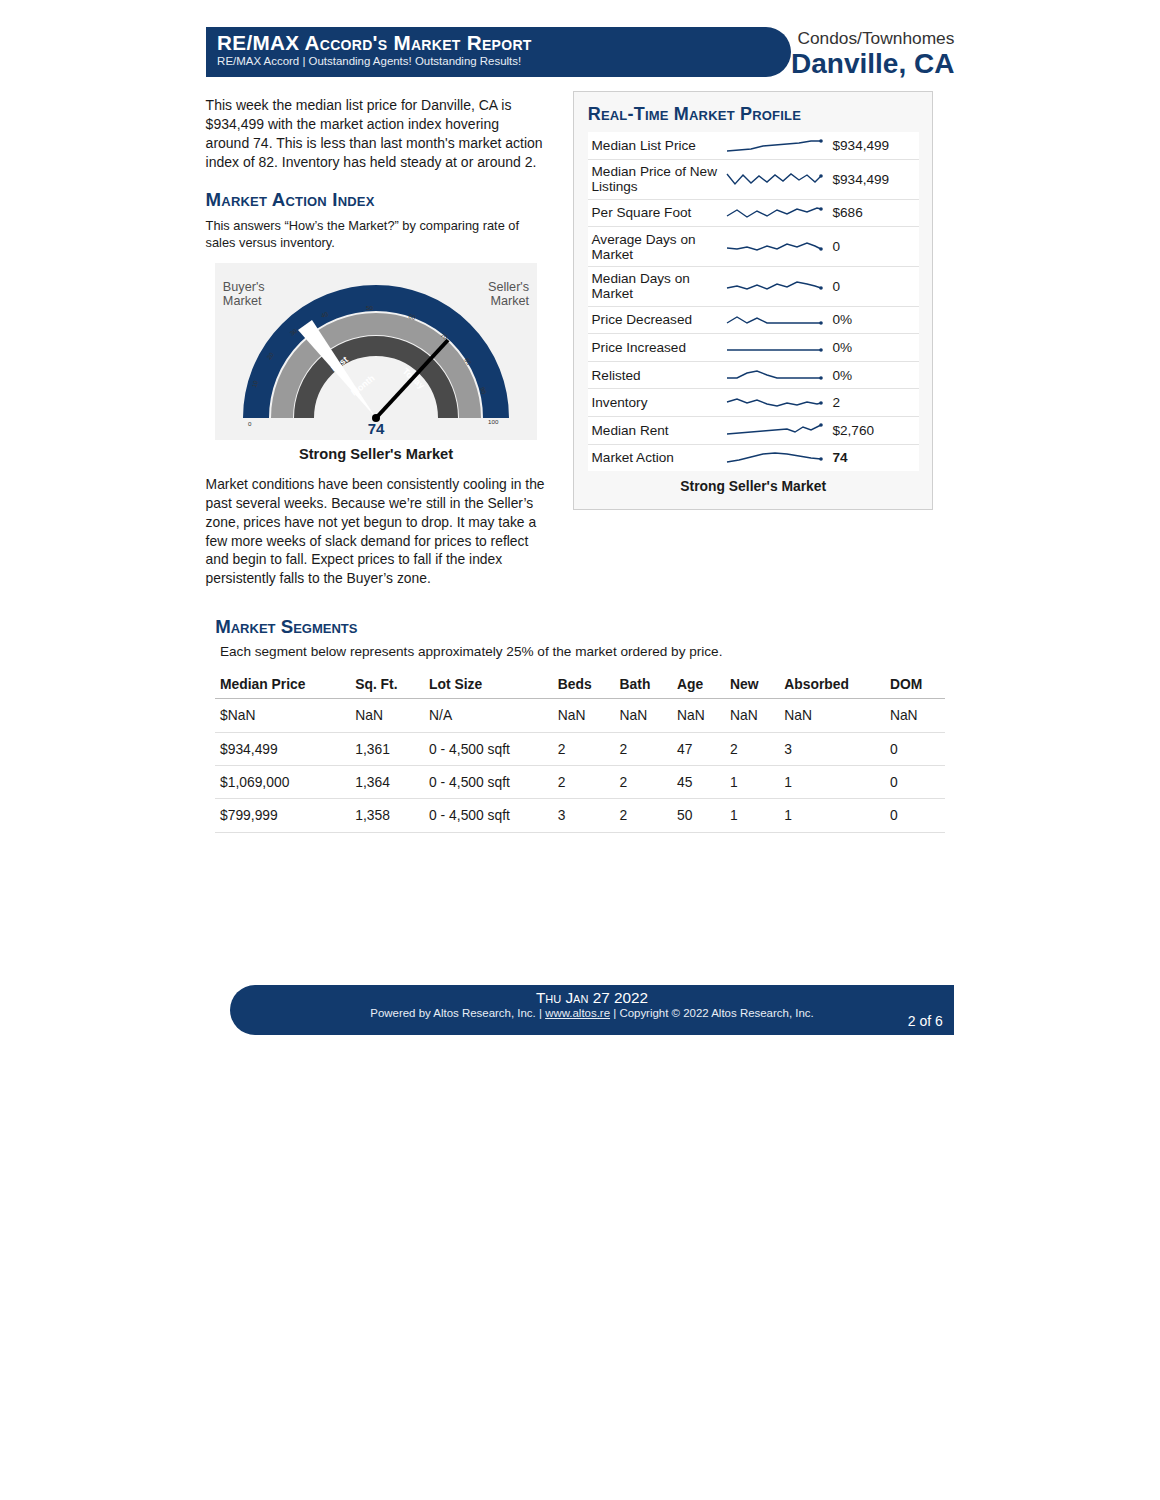RE/MAX Accord's Market Report
RE/MAX Accord | Outstanding Agents! Outstanding Results!
Condos/Townhomes
Danville, CA
This week the median list price for Danville, CA is $934,499 with the market action index hovering around 74. This is less than last month's market action index of 82. Inventory has held steady at or around 2.
Market Action Index
This answers “How’s the Market?” by comparing rate of sales versus inventory.
Buyer's
Market
Seller's
Market
0 10 20 30 40 50 60 70 80 90 100 Last Month Today 74
Strong Seller's Market
Market conditions have been consistently cooling in the past several weeks. Because we’re still in the Seller’s zone, prices have not yet begun to drop. It may take a few more weeks of slack demand for prices to reflect and begin to fall. Expect prices to fall if the index persistently falls to the Buyer’s zone.
Real-Time Market Profile
| Median List Price | | $934,499 |
| Median Price of New Listings | | $934,499 |
| Per Square Foot | | $686 |
| Average Days on Market | | 0 |
| Median Days on Market | | 0 |
| Price Decreased | | 0% |
| Price Increased | | 0% |
| Relisted | | 0% |
| Inventory | | 2 |
| Median Rent | | $2,760 |
| Market Action | | 74 |
Strong Seller's Market
Market Segments
Each segment below represents approximately 25% of the market ordered by price.
| Median Price | Sq. Ft. | Lot Size | Beds | Bath | Age | New | Absorbed | DOM |
| --- | --- | --- | --- | --- | --- | --- | --- | --- |
| $NaN | NaN | N/A | NaN | NaN | NaN | NaN | NaN | NaN |
| $934,499 | 1,361 | 0 - 4,500 sqft | 2 | 2 | 47 | 2 | 3 | 0 |
| $1,069,000 | 1,364 | 0 - 4,500 sqft | 2 | 2 | 45 | 1 | 1 | 0 |
| $799,999 | 1,358 | 0 - 4,500 sqft | 3 | 2 | 50 | 1 | 1 | 0 |
Thu Jan 27 2022
Powered by Altos Research, Inc. | www.altos.re | Copyright © 2022 Altos Research, Inc.
2 of 6